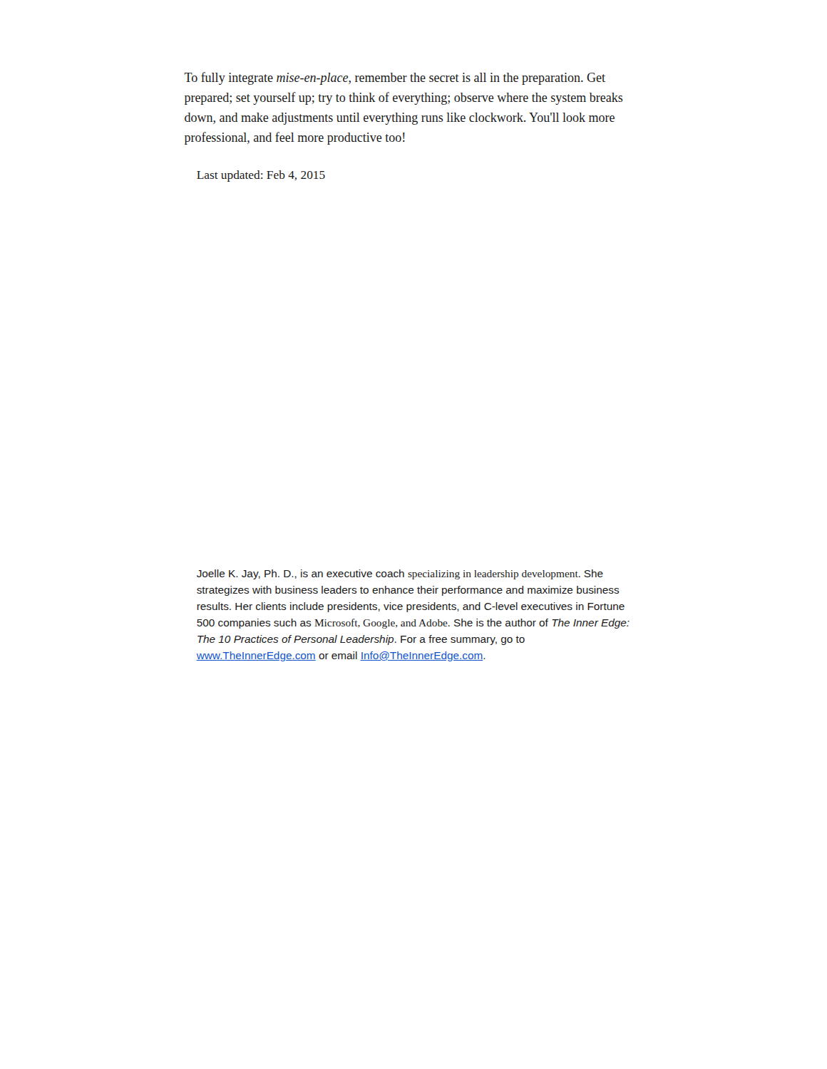To fully integrate mise-en-place, remember the secret is all in the preparation. Get prepared; set yourself up; try to think of everything; observe where the system breaks down, and make adjustments until everything runs like clockwork. You'll look more professional, and feel more productive too!
Last updated: Feb 4, 2015
Joelle K. Jay, Ph. D., is an executive coach specializing in leadership development. She strategizes with business leaders to enhance their performance and maximize business results. Her clients include presidents, vice presidents, and C-level executives in Fortune 500 companies such as Microsoft, Google, and Adobe. She is the author of The Inner Edge: The 10 Practices of Personal Leadership. For a free summary, go to www.TheInnerEdge.com or email Info@TheInnerEdge.com.